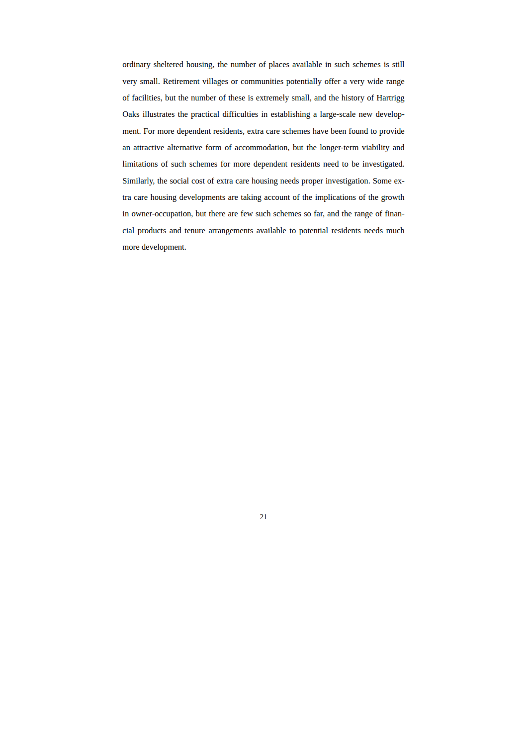ordinary sheltered housing, the number of places available in such schemes is still very small. Retirement villages or communities potentially offer a very wide range of facilities, but the number of these is extremely small, and the history of Hartrigg Oaks illustrates the practical difficulties in establishing a large-scale new development. For more dependent residents, extra care schemes have been found to provide an attractive alternative form of accommodation, but the longer-term viability and limitations of such schemes for more dependent residents need to be investigated. Similarly, the social cost of extra care housing needs proper investigation. Some extra care housing developments are taking account of the implications of the growth in owner-occupation, but there are few such schemes so far, and the range of financial products and tenure arrangements available to potential residents needs much more development.
21